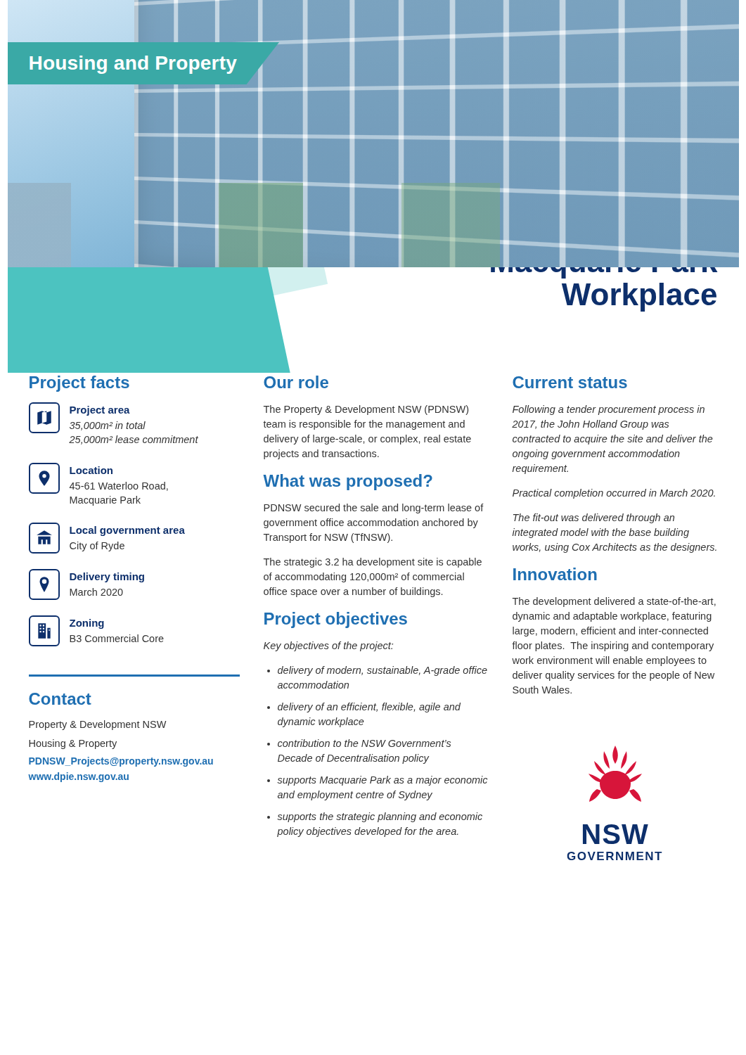Housing and Property
Macquarie Park
Workplace
Project facts
Project area
35,000m² in total
25,000m² lease commitment
Location
45-61 Waterloo Road,
Macquarie Park
Local government area
City of Ryde
Delivery timing
March 2020
Zoning
B3 Commercial Core
Contact
Property & Development NSW
Housing & Property
PDNSW_Projects@property.nsw.gov.au www.dpie.nsw.gov.au
Our role
The Property & Development NSW (PDNSW) team is responsible for the management and delivery of large-scale, or complex, real estate projects and transactions.
What was proposed?
PDNSW secured the sale and long-term lease of government office accommodation anchored by Transport for NSW (TfNSW).
The strategic 3.2 ha development site is capable of accommodating 120,000m² of commercial office space over a number of buildings.
Project objectives
Key objectives of the project:
delivery of modern, sustainable, A-grade office accommodation
delivery of an efficient, flexible, agile and dynamic workplace
contribution to the NSW Government’s Decade of Decentralisation policy
supports Macquarie Park as a major economic and employment centre of Sydney
supports the strategic planning and economic policy objectives developed for the area.
Current status
Following a tender procurement process in 2017, the John Holland Group was contracted to acquire the site and deliver the ongoing government accommodation requirement.
Practical completion occurred in March 2020.
The fit-out was delivered through an integrated model with the base building works, using Cox Architects as the designers.
Innovation
The development delivered a state-of-the-art, dynamic and adaptable workplace, featuring large, modern, efficient and inter-connected floor plates. The inspiring and contemporary work environment will enable employees to deliver quality services for the people of New South Wales.
NSW
GOVERNMENT